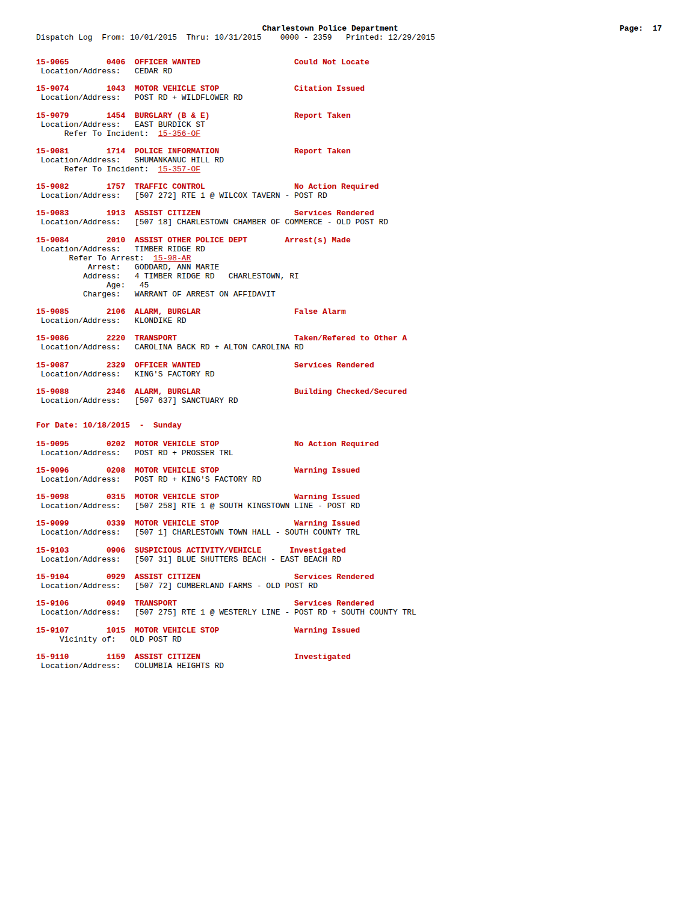Charlestown Police Department Page: 17
Dispatch Log From: 10/01/2015 Thru: 10/31/2015 0000 - 2359 Printed: 12/29/2015
15-9065 0406 OFFICER WANTED Could Not Locate
Location/Address: CEDAR RD
15-9074 1043 MOTOR VEHICLE STOP Citation Issued
Location/Address: POST RD + WILDFLOWER RD
15-9079 1454 BURGLARY (B & E) Report Taken
Location/Address: EAST BURDICK ST
Refer To Incident: 15-356-OF
15-9081 1714 POLICE INFORMATION Report Taken
Location/Address: SHUMANKANUC HILL RD
Refer To Incident: 15-357-OF
15-9082 1757 TRAFFIC CONTROL No Action Required
Location/Address: [507 272] RTE 1 @ WILCOX TAVERN - POST RD
15-9083 1913 ASSIST CITIZEN Services Rendered
Location/Address: [507 18] CHARLESTOWN CHAMBER OF COMMERCE - OLD POST RD
15-9084 2010 ASSIST OTHER POLICE DEPT Arrest(s) Made
Location/Address: TIMBER RIDGE RD
Refer To Arrest: 15-98-AR
Arrest: GODDARD, ANN MARIE
Address: 4 TIMBER RIDGE RD CHARLESTOWN, RI
Age: 45
Charges: WARRANT OF ARREST ON AFFIDAVIT
15-9085 2106 ALARM, BURGLAR False Alarm
Location/Address: KLONDIKE RD
15-9086 2220 TRANSPORT Taken/Refered to Other A
Location/Address: CAROLINA BACK RD + ALTON CAROLINA RD
15-9087 2329 OFFICER WANTED Services Rendered
Location/Address: KING'S FACTORY RD
15-9088 2346 ALARM, BURGLAR Building Checked/Secured
Location/Address: [507 637] SANCTUARY RD
For Date: 10/18/2015 - Sunday
15-9095 0202 MOTOR VEHICLE STOP No Action Required
Location/Address: POST RD + PROSSER TRL
15-9096 0208 MOTOR VEHICLE STOP Warning Issued
Location/Address: POST RD + KING'S FACTORY RD
15-9098 0315 MOTOR VEHICLE STOP Warning Issued
Location/Address: [507 258] RTE 1 @ SOUTH KINGSTOWN LINE - POST RD
15-9099 0339 MOTOR VEHICLE STOP Warning Issued
Location/Address: [507 1] CHARLESTOWN TOWN HALL - SOUTH COUNTY TRL
15-9103 0906 SUSPICIOUS ACTIVITY/VEHICLE Investigated
Location/Address: [507 31] BLUE SHUTTERS BEACH - EAST BEACH RD
15-9104 0929 ASSIST CITIZEN Services Rendered
Location/Address: [507 72] CUMBERLAND FARMS - OLD POST RD
15-9106 0949 TRANSPORT Services Rendered
Location/Address: [507 275] RTE 1 @ WESTERLY LINE - POST RD + SOUTH COUNTY TRL
15-9107 1015 MOTOR VEHICLE STOP Warning Issued
Vicinity of: OLD POST RD
15-9110 1159 ASSIST CITIZEN Investigated
Location/Address: COLUMBIA HEIGHTS RD